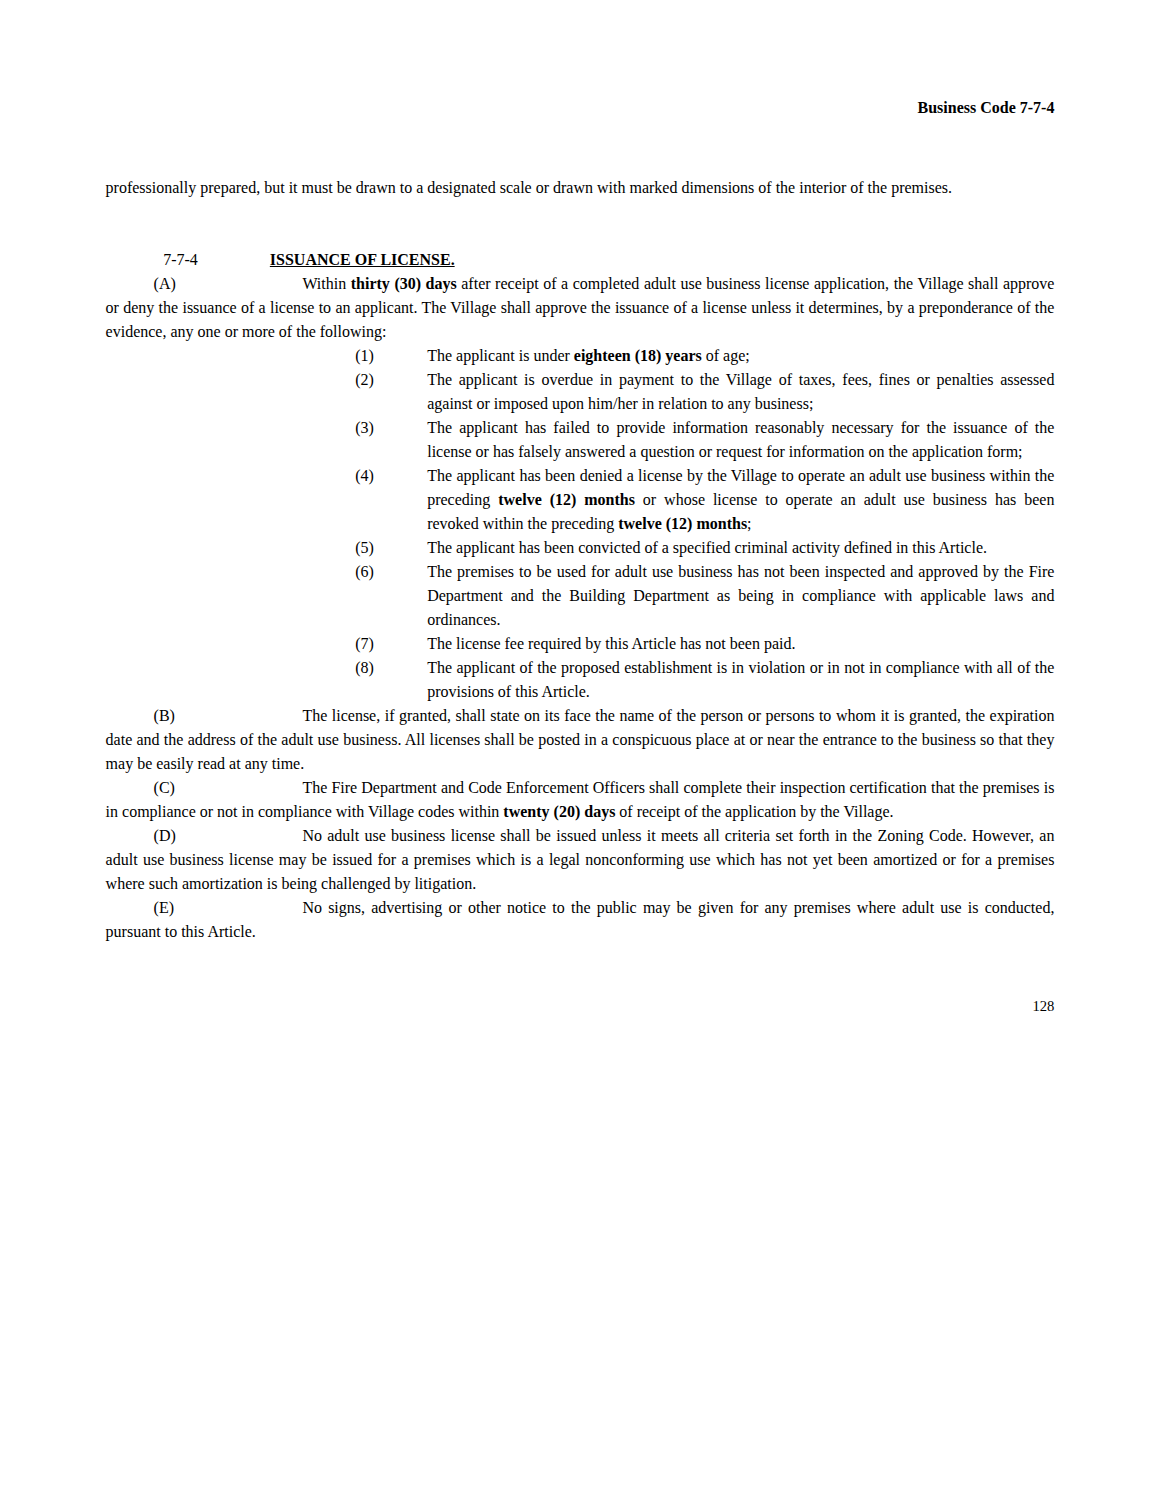Business Code 7-7-4
professionally prepared, but it must be drawn to a designated scale or drawn with marked dimensions of the interior of the premises.
7-7-4 ISSUANCE OF LICENSE.
(A) Within thirty (30) days after receipt of a completed adult use business license application, the Village shall approve or deny the issuance of a license to an applicant. The Village shall approve the issuance of a license unless it determines, by a preponderance of the evidence, any one or more of the following:
(1) The applicant is under eighteen (18) years of age;
(2) The applicant is overdue in payment to the Village of taxes, fees, fines or penalties assessed against or imposed upon him/her in relation to any business;
(3) The applicant has failed to provide information reasonably necessary for the issuance of the license or has falsely answered a question or request for information on the application form;
(4) The applicant has been denied a license by the Village to operate an adult use business within the preceding twelve (12) months or whose license to operate an adult use business has been revoked within the preceding twelve (12) months;
(5) The applicant has been convicted of a specified criminal activity defined in this Article.
(6) The premises to be used for adult use business has not been inspected and approved by the Fire Department and the Building Department as being in compliance with applicable laws and ordinances.
(7) The license fee required by this Article has not been paid.
(8) The applicant of the proposed establishment is in violation or in not in compliance with all of the provisions of this Article.
(B) The license, if granted, shall state on its face the name of the person or persons to whom it is granted, the expiration date and the address of the adult use business. All licenses shall be posted in a conspicuous place at or near the entrance to the business so that they may be easily read at any time.
(C) The Fire Department and Code Enforcement Officers shall complete their inspection certification that the premises is in compliance or not in compliance with Village codes within twenty (20) days of receipt of the application by the Village.
(D) No adult use business license shall be issued unless it meets all criteria set forth in the Zoning Code. However, an adult use business license may be issued for a premises which is a legal nonconforming use which has not yet been amortized or for a premises where such amortization is being challenged by litigation.
(E) No signs, advertising or other notice to the public may be given for any premises where adult use is conducted, pursuant to this Article.
128